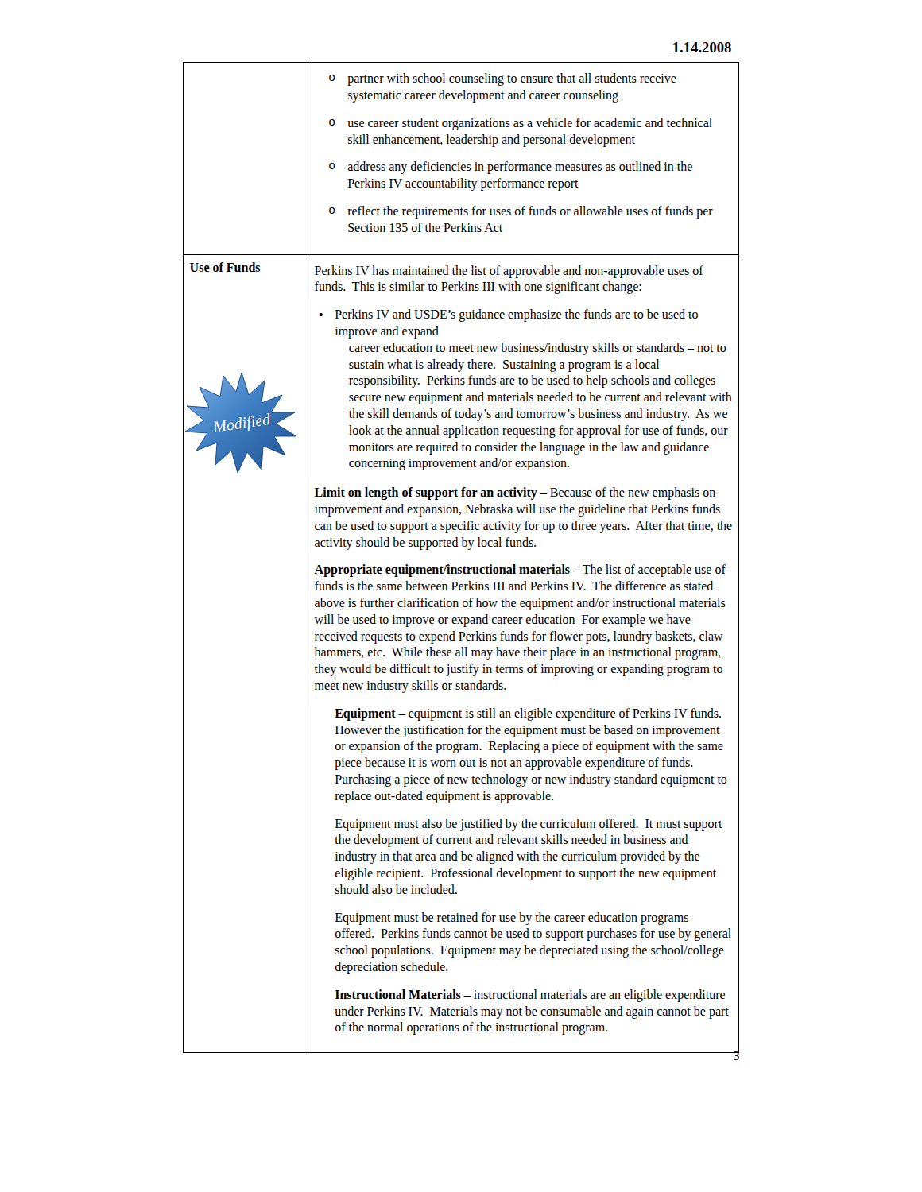1.14.2008
| | partner with school counseling to ensure that all students receive systematic career development and career counseling use career student organizations as a vehicle for academic and technical skill enhancement, leadership and personal development address any deficiencies in performance measures as outlined in the Perkins IV accountability performance report reflect the requirements for uses of funds or allowable uses of funds per Section 135 of the Perkins Act |
| Use of Funds Modified | Perkins IV has maintained the list of approvable and non-approvable uses of funds. This is similar to Perkins III with one significant change: Perkins IV and USDE’s guidance emphasize the funds are to be used to improve and expand career education to meet new business/industry skills or standards – not to sustain what is already there. Sustaining a program is a local responsibility. Perkins funds are to be used to help schools and colleges secure new equipment and materials needed to be current and relevant with the skill demands of today’s and tomorrow’s business and industry. As we look at the annual application requesting for approval for use of funds, our monitors are required to consider the language in the law and guidance concerning improvement and/or expansion. Limit on length of support for an activity – Because of the new emphasis on improvement and expansion, Nebraska will use the guideline that Perkins funds can be used to support a specific activity for up to three years. After that time, the activity should be supported by local funds. Appropriate equipment/instructional materials – The list of acceptable use of funds is the same between Perkins III and Perkins IV. The difference as stated above is further clarification of how the equipment and/or instructional materials will be used to improve or expand career education For example we have received requests to expend Perkins funds for flower pots, laundry baskets, claw hammers, etc. While these all may have their place in an instructional program, they would be difficult to justify in terms of improving or expanding program to meet new industry skills or standards. Equipment – equipment is still an eligible expenditure of Perkins IV funds. However the justification for the equipment must be based on improvement or expansion of the program. Replacing a piece of equipment with the same piece because it is worn out is not an approvable expenditure of funds. Purchasing a piece of new technology or new industry standard equipment to replace out-dated equipment is approvable. Equipment must also be justified by the curriculum offered. It must support the development of current and relevant skills needed in business and industry in that area and be aligned with the curriculum provided by the eligible recipient. Professional development to support the new equipment should also be included. Equipment must be retained for use by the career education programs offered. Perkins funds cannot be used to support purchases for use by general school populations. Equipment may be depreciated using the school/college depreciation schedule. Instructional Materials – instructional materials are an eligible expenditure under Perkins IV. Materials may not be consumable and again cannot be part of the normal operations of the instructional program. |
3